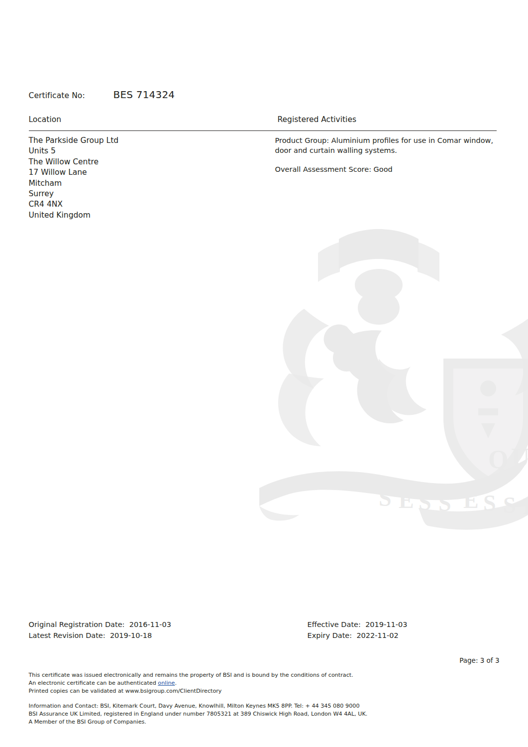E S S E S E S S Q U A
Certificate No: BES 714324
Location Registered Activities
The Parkside Group Ltd
Units 5
The Willow Centre
17 Willow Lane
Mitcham
Surrey
CR4 4NX
United Kingdom
Product Group: Aluminium profiles for use in Comar window, door and curtain walling systems.
Overall Assessment Score: Good
Original Registration Date: 2016-11-03 Effective Date: 2019-11-03
Latest Revision Date: 2019-10-18 Expiry Date: 2022-11-02
Page: 3 of 3
This certificate was issued electronically and remains the property of BSI and is bound by the conditions of contract.
An electronic certificate can be authenticated online.
Printed copies can be validated at www.bsigroup.com/ClientDirectory
Information and Contact: BSI, Kitemark Court, Davy Avenue, Knowlhill, Milton Keynes MK5 8PP. Tel: + 44 345 080 9000
BSI Assurance UK Limited, registered in England under number 7805321 at 389 Chiswick High Road, London W4 4AL, UK.
A Member of the BSI Group of Companies.